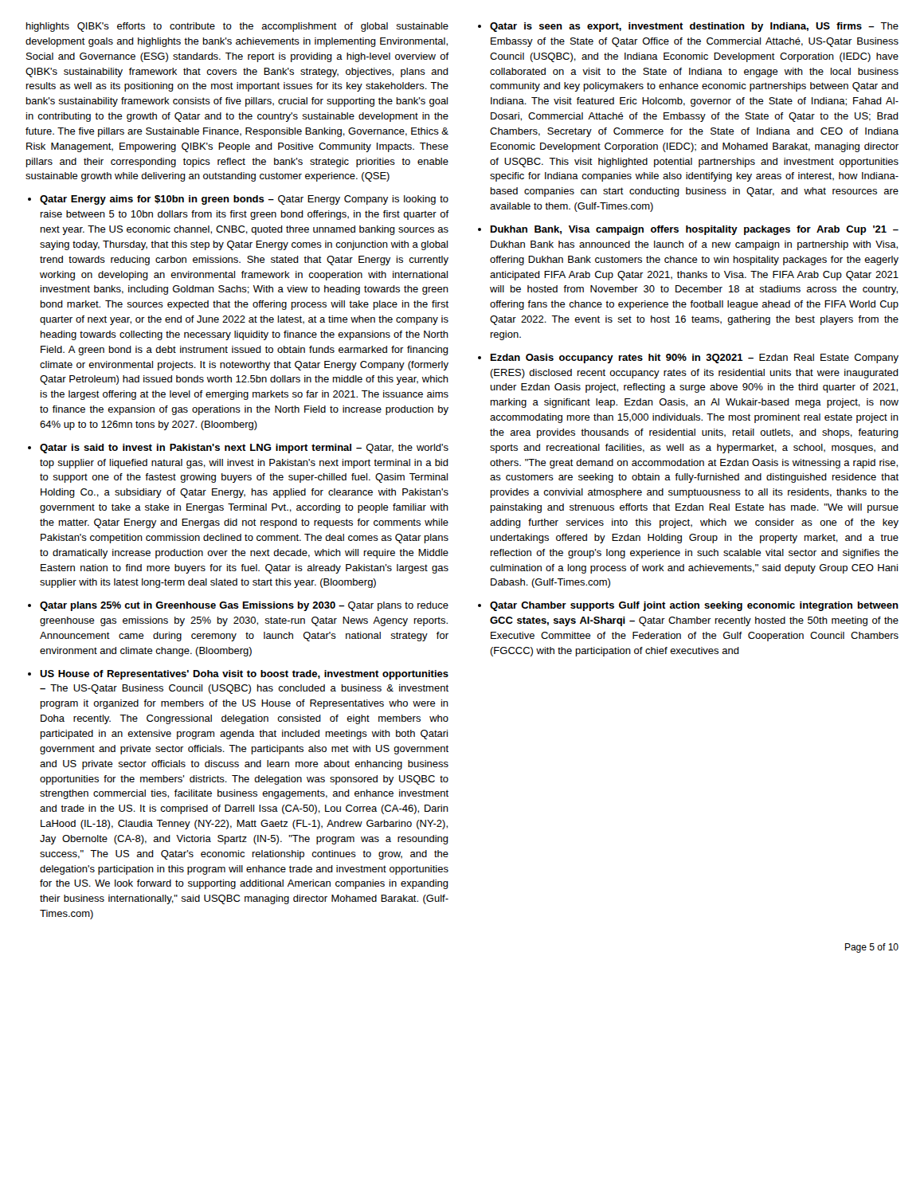highlights QIBK's efforts to contribute to the accomplishment of global sustainable development goals and highlights the bank's achievements in implementing Environmental, Social and Governance (ESG) standards. The report is providing a high-level overview of QIBK's sustainability framework that covers the Bank's strategy, objectives, plans and results as well as its positioning on the most important issues for its key stakeholders. The bank's sustainability framework consists of five pillars, crucial for supporting the bank's goal in contributing to the growth of Qatar and to the country's sustainable development in the future. The five pillars are Sustainable Finance, Responsible Banking, Governance, Ethics & Risk Management, Empowering QIBK's People and Positive Community Impacts. These pillars and their corresponding topics reflect the bank's strategic priorities to enable sustainable growth while delivering an outstanding customer experience. (QSE)
Qatar Energy aims for $10bn in green bonds – Qatar Energy Company is looking to raise between 5 to 10bn dollars from its first green bond offerings, in the first quarter of next year. The US economic channel, CNBC, quoted three unnamed banking sources as saying today, Thursday, that this step by Qatar Energy comes in conjunction with a global trend towards reducing carbon emissions. She stated that Qatar Energy is currently working on developing an environmental framework in cooperation with international investment banks, including Goldman Sachs; With a view to heading towards the green bond market. The sources expected that the offering process will take place in the first quarter of next year, or the end of June 2022 at the latest, at a time when the company is heading towards collecting the necessary liquidity to finance the expansions of the North Field. A green bond is a debt instrument issued to obtain funds earmarked for financing climate or environmental projects. It is noteworthy that Qatar Energy Company (formerly Qatar Petroleum) had issued bonds worth 12.5bn dollars in the middle of this year, which is the largest offering at the level of emerging markets so far in 2021. The issuance aims to finance the expansion of gas operations in the North Field to increase production by 64% up to to 126mn tons by 2027. (Bloomberg)
Qatar is said to invest in Pakistan's next LNG import terminal – Qatar, the world's top supplier of liquefied natural gas, will invest in Pakistan's next import terminal in a bid to support one of the fastest growing buyers of the super-chilled fuel. Qasim Terminal Holding Co., a subsidiary of Qatar Energy, has applied for clearance with Pakistan's government to take a stake in Energas Terminal Pvt., according to people familiar with the matter. Qatar Energy and Energas did not respond to requests for comments while Pakistan's competition commission declined to comment. The deal comes as Qatar plans to dramatically increase production over the next decade, which will require the Middle Eastern nation to find more buyers for its fuel. Qatar is already Pakistan's largest gas supplier with its latest long-term deal slated to start this year. (Bloomberg)
Qatar plans 25% cut in Greenhouse Gas Emissions by 2030 – Qatar plans to reduce greenhouse gas emissions by 25% by 2030, state-run Qatar News Agency reports. Announcement came during ceremony to launch Qatar's national strategy for environment and climate change. (Bloomberg)
US House of Representatives' Doha visit to boost trade, investment opportunities – The US-Qatar Business Council (USQBC) has concluded a business & investment program it organized for members of the US House of Representatives who were in Doha recently. The Congressional delegation consisted of eight members who participated in an extensive program agenda that included meetings with both Qatari government and private sector officials. The participants also met with US government and US private sector officials to discuss and learn more about enhancing business opportunities for the members' districts. The delegation was sponsored by USQBC to strengthen commercial ties, facilitate business engagements, and enhance investment and trade in the US. It is comprised of Darrell Issa (CA-50), Lou Correa (CA-46), Darin LaHood (IL-18), Claudia Tenney (NY-22), Matt Gaetz (FL-1), Andrew Garbarino (NY-2), Jay Obernolte (CA-8), and Victoria Spartz (IN-5). "The program was a resounding success," The US and Qatar's economic relationship continues to grow, and the delegation's participation in this program will enhance trade and investment opportunities for the US. We look forward to supporting additional American companies in expanding their business internationally," said USQBC managing director Mohamed Barakat. (Gulf-Times.com)
Qatar is seen as export, investment destination by Indiana, US firms – The Embassy of the State of Qatar Office of the Commercial Attaché, US-Qatar Business Council (USQBC), and the Indiana Economic Development Corporation (IEDC) have collaborated on a visit to the State of Indiana to engage with the local business community and key policymakers to enhance economic partnerships between Qatar and Indiana. The visit featured Eric Holcomb, governor of the State of Indiana; Fahad Al-Dosari, Commercial Attaché of the Embassy of the State of Qatar to the US; Brad Chambers, Secretary of Commerce for the State of Indiana and CEO of Indiana Economic Development Corporation (IEDC); and Mohamed Barakat, managing director of USQBC. This visit highlighted potential partnerships and investment opportunities specific for Indiana companies while also identifying key areas of interest, how Indiana-based companies can start conducting business in Qatar, and what resources are available to them. (Gulf-Times.com)
Dukhan Bank, Visa campaign offers hospitality packages for Arab Cup '21 – Dukhan Bank has announced the launch of a new campaign in partnership with Visa, offering Dukhan Bank customers the chance to win hospitality packages for the eagerly anticipated FIFA Arab Cup Qatar 2021, thanks to Visa. The FIFA Arab Cup Qatar 2021 will be hosted from November 30 to December 18 at stadiums across the country, offering fans the chance to experience the football league ahead of the FIFA World Cup Qatar 2022. The event is set to host 16 teams, gathering the best players from the region.
Ezdan Oasis occupancy rates hit 90% in 3Q2021 – Ezdan Real Estate Company (ERES) disclosed recent occupancy rates of its residential units that were inaugurated under Ezdan Oasis project, reflecting a surge above 90% in the third quarter of 2021, marking a significant leap. Ezdan Oasis, an Al Wukair-based mega project, is now accommodating more than 15,000 individuals. The most prominent real estate project in the area provides thousands of residential units, retail outlets, and shops, featuring sports and recreational facilities, as well as a hypermarket, a school, mosques, and others. "The great demand on accommodation at Ezdan Oasis is witnessing a rapid rise, as customers are seeking to obtain a fully-furnished and distinguished residence that provides a convivial atmosphere and sumptuousness to all its residents, thanks to the painstaking and strenuous efforts that Ezdan Real Estate has made. "We will pursue adding further services into this project, which we consider as one of the key undertakings offered by Ezdan Holding Group in the property market, and a true reflection of the group's long experience in such scalable vital sector and signifies the culmination of a long process of work and achievements," said deputy Group CEO Hani Dabash. (Gulf-Times.com)
Qatar Chamber supports Gulf joint action seeking economic integration between GCC states, says Al-Sharqi – Qatar Chamber recently hosted the 50th meeting of the Executive Committee of the Federation of the Gulf Cooperation Council Chambers (FGCCC) with the participation of chief executives and
Page 5 of 10